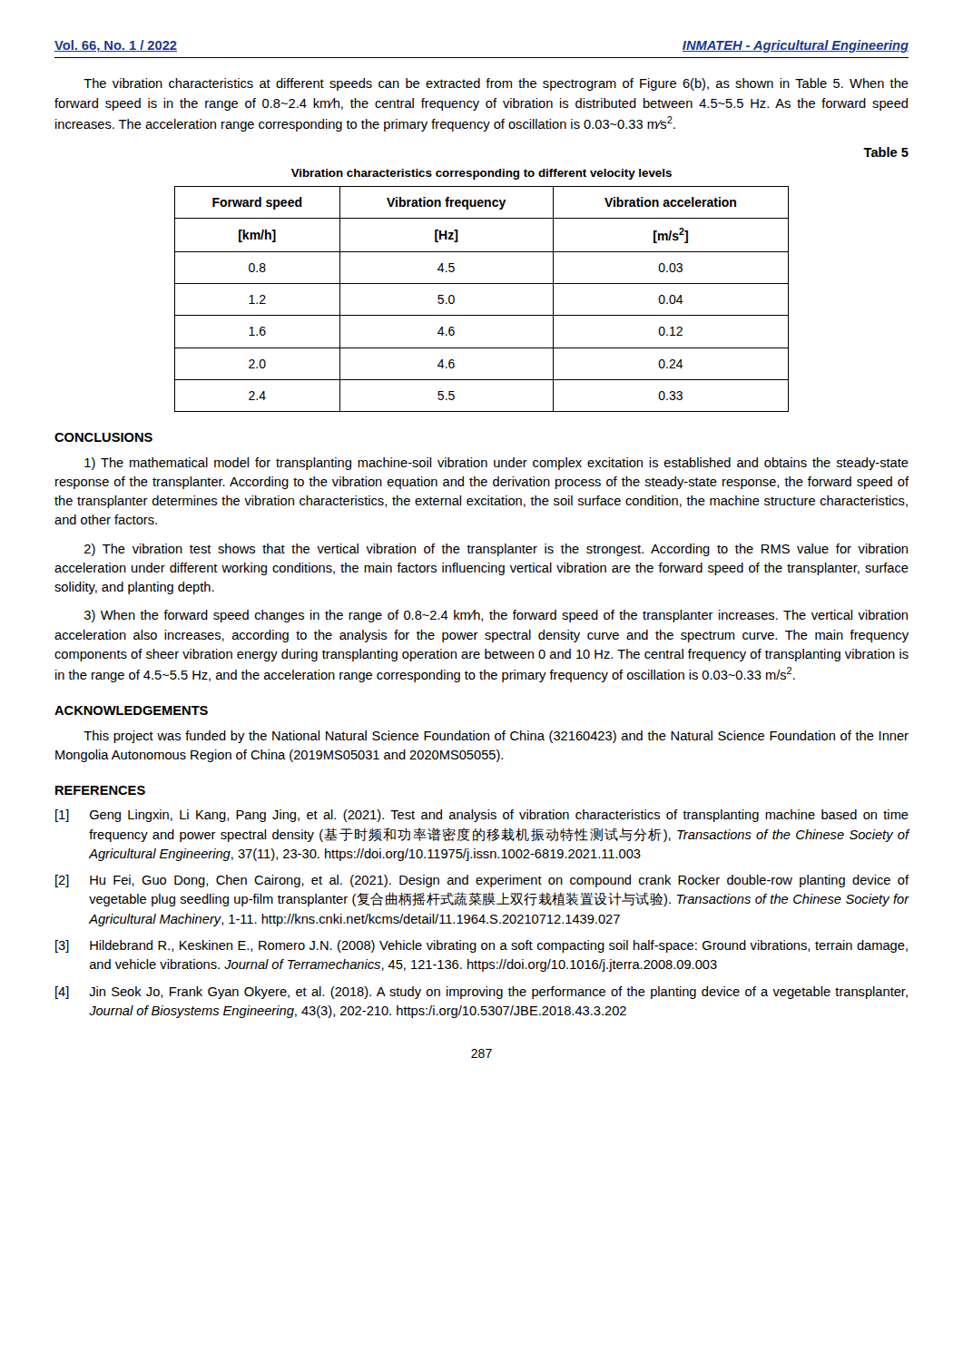Vol. 66, No. 1 / 2022 INMATEH - Agricultural Engineering
The vibration characteristics at different speeds can be extracted from the spectrogram of Figure 6(b), as shown in Table 5. When the forward speed is in the range of 0.8~2.4 km∕h, the central frequency of vibration is distributed between 4.5~5.5 Hz. As the forward speed increases. The acceleration range corresponding to the primary frequency of oscillation is 0.03~0.33 m∕s2.
Table 5
Vibration characteristics corresponding to different velocity levels
| Forward speed | Vibration frequency | Vibration acceleration |
| --- | --- | --- |
| [km/h] | [Hz] | [m/s 2 ] |
| 0.8 | 4.5 | 0.03 |
| 1.2 | 5.0 | 0.04 |
| 1.6 | 4.6 | 0.12 |
| 2.0 | 4.6 | 0.24 |
| 2.4 | 5.5 | 0.33 |
CONCLUSIONS
1) The mathematical model for transplanting machine-soil vibration under complex excitation is established and obtains the steady-state response of the transplanter. According to the vibration equation and the derivation process of the steady-state response, the forward speed of the transplanter determines the vibration characteristics, the external excitation, the soil surface condition, the machine structure characteristics, and other factors.
2) The vibration test shows that the vertical vibration of the transplanter is the strongest. According to the RMS value for vibration acceleration under different working conditions, the main factors influencing vertical vibration are the forward speed of the transplanter, surface solidity, and planting depth.
3) When the forward speed changes in the range of 0.8~2.4 km∕h, the forward speed of the transplanter increases. The vertical vibration acceleration also increases, according to the analysis for the power spectral density curve and the spectrum curve. The main frequency components of sheer vibration energy during transplanting operation are between 0 and 10 Hz. The central frequency of transplanting vibration is in the range of 4.5~5.5 Hz, and the acceleration range corresponding to the primary frequency of oscillation is 0.03~0.33 m/s2.
ACKNOWLEDGEMENTS
This project was funded by the National Natural Science Foundation of China (32160423) and the Natural Science Foundation of the Inner Mongolia Autonomous Region of China (2019MS05031 and 2020MS05055).
REFERENCES
[1] Geng Lingxin, Li Kang, Pang Jing, et al. (2021). Test and analysis of vibration characteristics of transplanting machine based on time frequency and power spectral density (基于时频和功率谱密度的移栽机振动特性测试与分析), Transactions of the Chinese Society of Agricultural Engineering, 37(11), 23-30. https://doi.org/10.11975/j.issn.1002-6819.2021.11.003
[2] Hu Fei, Guo Dong, Chen Cairong, et al. (2021). Design and experiment on compound crank Rocker double-row planting device of vegetable plug seedling up-film transplanter (复合曲柄摇杆式蔬菜膜上双行栽植装置设计与试验). Transactions of the Chinese Society for Agricultural Machinery, 1-11. http://kns.cnki.net/kcms/detail/11.1964.S.20210712.1439.027
[3] Hildebrand R., Keskinen E., Romero J.N. (2008) Vehicle vibrating on a soft compacting soil half-space: Ground vibrations, terrain damage, and vehicle vibrations. Journal of Terramechanics, 45, 121-136. https://doi.org/10.1016/j.jterra.2008.09.003
[4] Jin Seok Jo, Frank Gyan Okyere, et al. (2018). A study on improving the performance of the planting device of a vegetable transplanter, Journal of Biosystems Engineering, 43(3), 202-210. https:/i.org/10.5307/JBE.2018.43.3.202
287